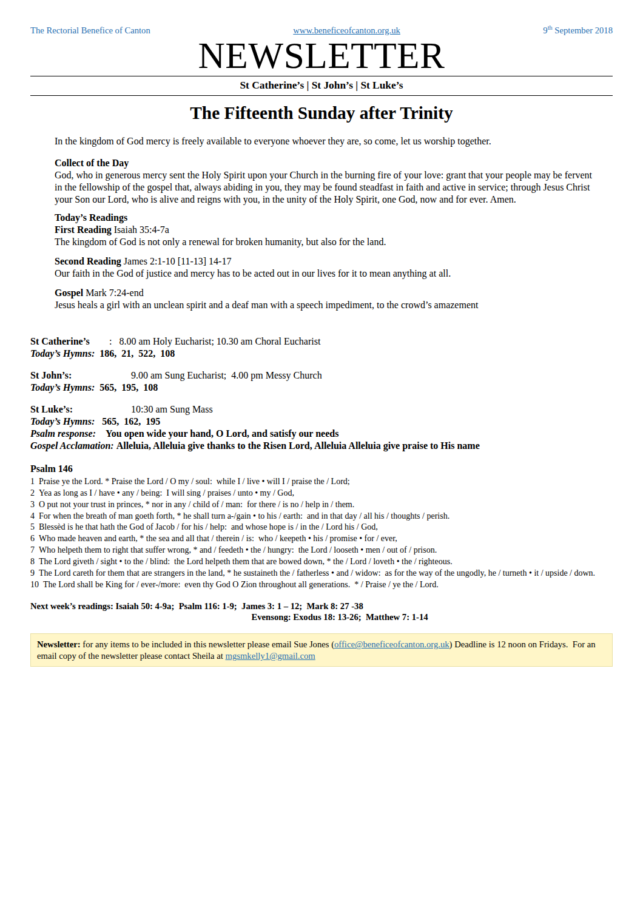The Rectorial Benefice of Canton www.beneficeofcanton.org.uk 9th September 2018
NEWSLETTER
St Catherine’s | St John’s | St Luke’s
The Fifteenth Sunday after Trinity
In the kingdom of God mercy is freely available to everyone whoever they are, so come, let us worship together.
Collect of the Day
God, who in generous mercy sent the Holy Spirit upon your Church in the burning fire of your love: grant that your people may be fervent in the fellowship of the gospel that, always abiding in you, they may be found steadfast in faith and active in service; through Jesus Christ your Son our Lord, who is alive and reigns with you, in the unity of the Holy Spirit, one God, now and for ever. Amen.
Today’s Readings
First Reading Isaiah 35:4-7a
The kingdom of God is not only a renewal for broken humanity, but also for the land.
Second Reading James 2:1-10 [11-13] 14-17
Our faith in the God of justice and mercy has to be acted out in our lives for it to mean anything at all.
Gospel Mark 7:24-end
Jesus heals a girl with an unclean spirit and a deaf man with a speech impediment, to the crowd’s amazement
St Catherine’s: 8.00 am Holy Eucharist; 10.30 am Choral Eucharist
Today’s Hymns: 186, 21, 522, 108
St John’s: 9.00 am Sung Eucharist; 4.00 pm Messy Church
Today’s Hymns: 565, 195, 108
St Luke’s: 10:30 am Sung Mass
Today’s Hymns: 565, 162, 195
Psalm response: You open wide your hand, O Lord, and satisfy our needs
Gospel Acclamation: Alleluia, Alleluia give thanks to the Risen Lord, Alleluia Alleluia give praise to His name
Psalm 146
1 Praise ye the Lord. * Praise the Lord / O my / soul: while I / live • will I / praise the / Lord;
2 Yea as long as I / have • any / being: I will sing / praises / unto • my / God,
3 O put not your trust in princes, * nor in any / child of / man: for there / is no / help in / them.
4 For when the breath of man goeth forth, * he shall turn a-/gain • to his / earth: and in that day / all his / thoughts / perish.
5 Blessèd is he that hath the God of Jacob / for his / help: and whose hope is / in the / Lord his / God,
6 Who made heaven and earth, * the sea and all that / therein / is: who / keepeth • his / promise • for / ever,
7 Who helpeth them to right that suffer wrong, * and / feedeth • the / hungry: the Lord / looseth • men / out of / prison.
8 The Lord giveth / sight • to the / blind: the Lord helpeth them that are bowed down, * the / Lord / loveth • the / righteous.
9 The Lord careth for them that are strangers in the land, * he sustaineth the / fatherless • and / widow: as for the way of the ungodly, he / turneth • it / upside / down.
10 The Lord shall be King for / ever-/more: even thy God O Zion throughout all generations. * / Praise / ye the / Lord.
Next week’s readings: Isaiah 50: 4-9a; Psalm 116: 1-9; James 3: 1 – 12; Mark 8: 27 -38 Evensong: Exodus 18: 13-26; Matthew 7: 1-14
Newsletter: for any items to be included in this newsletter please email Sue Jones (office@beneficeofcanton.org.uk) Deadline is 12 noon on Fridays. For an email copy of the newsletter please contact Sheila at mgsmkelly1@gmail.com